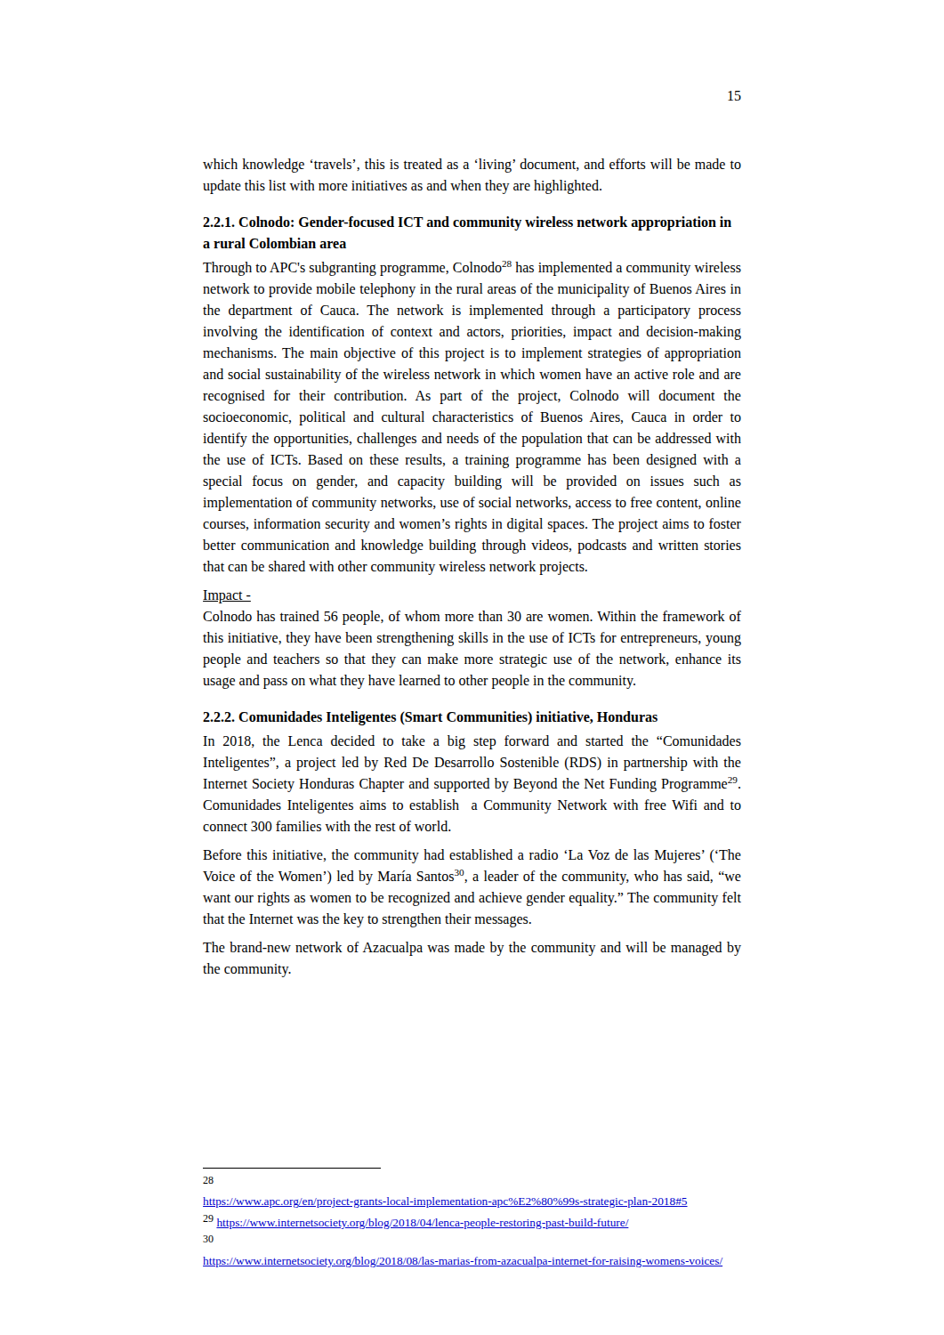15
which knowledge ‘travels’, this is treated as a ‘living’ document, and efforts will be made to update this list with more initiatives as and when they are highlighted.
2.2.1. Colnodo: Gender-focused ICT and community wireless network appropriation in a rural Colombian area
Through to APC's subgranting programme, Colnodo28 has implemented a community wireless network to provide mobile telephony in the rural areas of the municipality of Buenos Aires in the department of Cauca. The network is implemented through a participatory process involving the identification of context and actors, priorities, impact and decision-making mechanisms. The main objective of this project is to implement strategies of appropriation and social sustainability of the wireless network in which women have an active role and are recognised for their contribution. As part of the project, Colnodo will document the socioeconomic, political and cultural characteristics of Buenos Aires, Cauca in order to identify the opportunities, challenges and needs of the population that can be addressed with the use of ICTs. Based on these results, a training programme has been designed with a special focus on gender, and capacity building will be provided on issues such as implementation of community networks, use of social networks, access to free content, online courses, information security and women’s rights in digital spaces. The project aims to foster better communication and knowledge building through videos, podcasts and written stories that can be shared with other community wireless network projects.
Impact -
Colnodo has trained 56 people, of whom more than 30 are women. Within the framework of this initiative, they have been strengthening skills in the use of ICTs for entrepreneurs, young people and teachers so that they can make more strategic use of the network, enhance its usage and pass on what they have learned to other people in the community.
2.2.2. Comunidades Inteligentes (Smart Communities) initiative, Honduras
In 2018, the Lenca decided to take a big step forward and started the “Comunidades Inteligentes”, a project led by Red De Desarrollo Sostenible (RDS) in partnership with the Internet Society Honduras Chapter and supported by Beyond the Net Funding Programme29. Comunidades Inteligentes aims to establish a Community Network with free Wifi and to connect 300 families with the rest of world.
Before this initiative, the community had established a radio ‘La Voz de las Mujeres’ (‘The Voice of the Women’) led by María Santos30, a leader of the community, who has said, “we want our rights as women to be recognized and achieve gender equality.” The community felt that the Internet was the key to strengthen their messages.
The brand-new network of Azacualpa was made by the community and will be managed by the community.
28
https://www.apc.org/en/project-grants-local-implementation-apc%E2%80%99s-strategic-plan-2018#5
29 https://www.internetsociety.org/blog/2018/04/lenca-people-restoring-past-build-future/
30
https://www.internetsociety.org/blog/2018/08/las-marias-from-azacualpa-internet-for-raising-womens-voices/